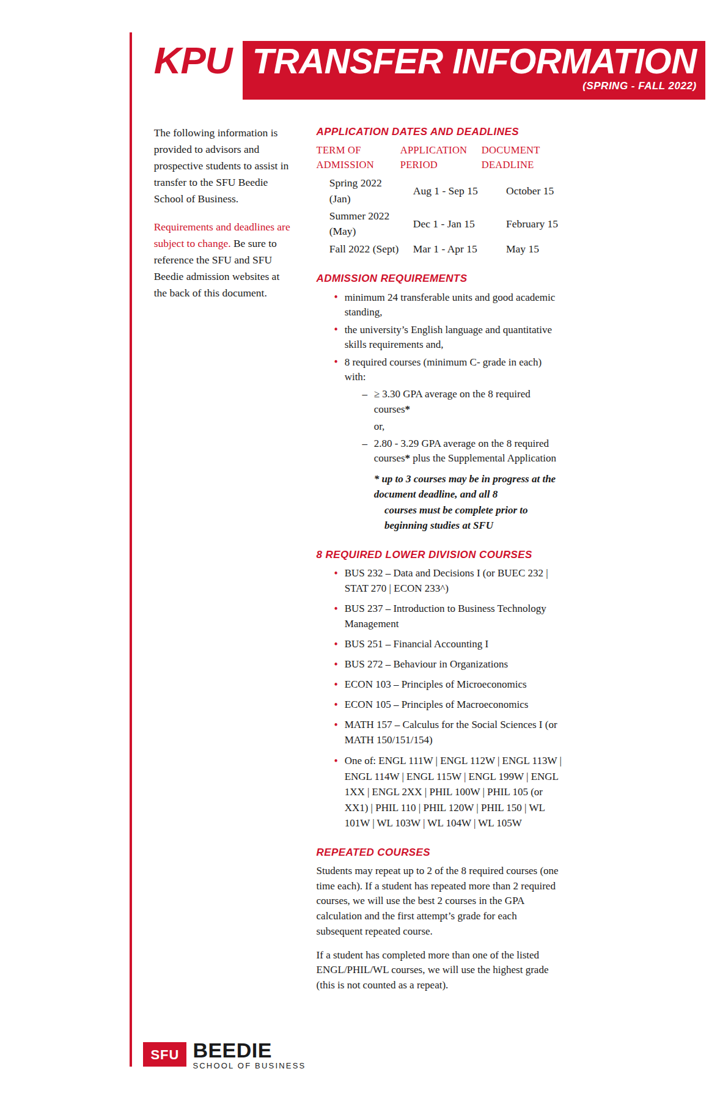KPU
Transfer Information
(Spring - Fall 2022)
The following information is provided to advisors and prospective students to assist in transfer to the SFU Beedie School of Business.
Requirements and deadlines are subject to change. Be sure to reference the SFU and SFU Beedie admission websites at the back of this document.
Application Dates and Deadlines
| Term of Admission | Application Period | Document Deadline |
| --- | --- | --- |
| Spring 2022 (Jan) | Aug 1 - Sep 15 | October 15 |
| Summer 2022 (May) | Dec 1 - Jan 15 | February 15 |
| Fall 2022 (Sept) | Mar 1 - Apr 15 | May 15 |
Admission Requirements
minimum 24 transferable units and good academic standing,
the university’s English language and quantitative skills requirements and,
8 required courses (minimum C- grade in each) with:
≥ 3.30 GPA average on the 8 required courses*
or,
2.80 - 3.29 GPA average on the 8 required courses* plus the Supplemental Application
* up to 3 courses may be in progress at the document deadline, and all 8 courses must be complete prior to beginning studies at SFU
8 Required Lower Division Courses
BUS 232 – Data and Decisions I (or BUEC 232 | STAT 270 | ECON 233^)
BUS 237 – Introduction to Business Technology Management
BUS 251 – Financial Accounting I
BUS 272 – Behaviour in Organizations
ECON 103 – Principles of Microeconomics
ECON 105 – Principles of Macroeconomics
MATH 157 – Calculus for the Social Sciences I (or MATH 150/151/154)
One of: ENGL 111W | ENGL 112W | ENGL 113W | ENGL 114W | ENGL 115W | ENGL 199W | ENGL 1XX | ENGL 2XX | PHIL 100W | PHIL 105 (or XX1) | PHIL 110 | PHIL 120W | PHIL 150 | WL 101W | WL 103W | WL 104W | WL 105W
Repeated Courses
Students may repeat up to 2 of the 8 required courses (one time each). If a student has repeated more than 2 required courses, we will use the best 2 courses in the GPA calculation and the first attempt’s grade for each subsequent repeated course.
If a student has completed more than one of the listed ENGL/PHIL/WL courses, we will use the highest grade (this is not counted as a repeat).
SFU
Beedie School of Business